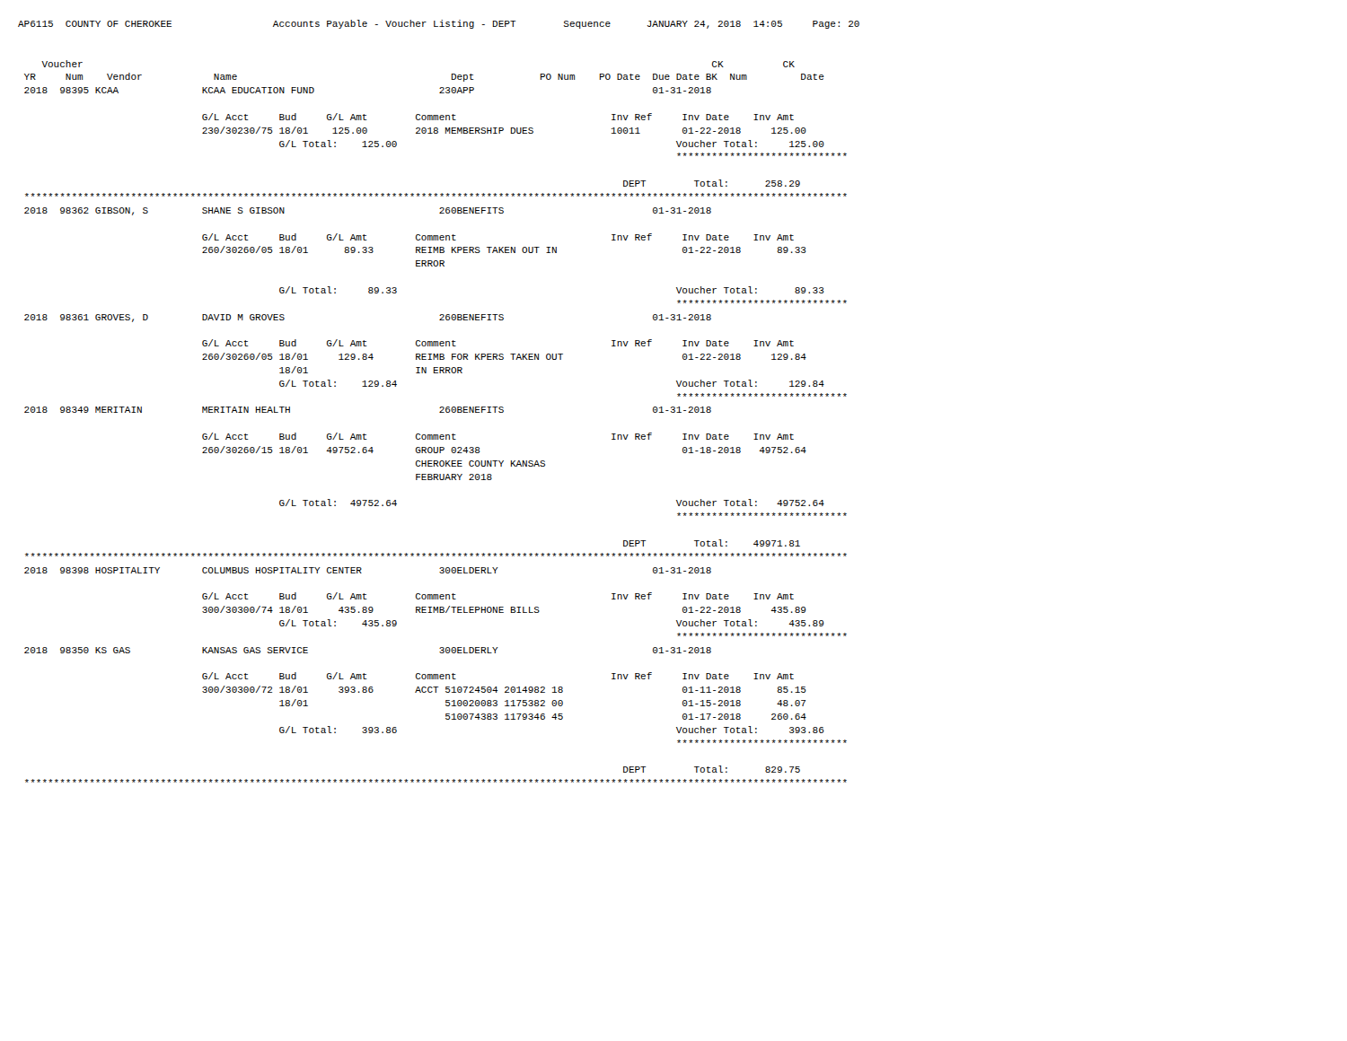AP6115  COUNTY OF CHEROKEE                 Accounts Payable - Voucher Listing - DEPT        Sequence      JANUARY 24, 2018  14:05     Page: 20


    Voucher                                                                                                          CK          CK
 YR     Num    Vendor            Name                                    Dept           PO Num    PO Date  Due Date BK  Num         Date
 2018  98395 KCAA              KCAA EDUCATION FUND                     230APP                              01-31-2018

                               G/L Acct     Bud     G/L Amt        Comment                          Inv Ref     Inv Date    Inv Amt
                               230/30230/75 18/01    125.00        2018 MEMBERSHIP DUES             10011       01-22-2018     125.00
                                            G/L Total:    125.00                                               Voucher Total:     125.00
                                                                                                               *****************************

                                                                                                      DEPT        Total:      258.29
 *******************************************************************************************************************************************
 2018  98362 GIBSON, S         SHANE S GIBSON                          260BENEFITS                         01-31-2018

                               G/L Acct     Bud     G/L Amt        Comment                          Inv Ref     Inv Date    Inv Amt
                               260/30260/05 18/01      89.33       REIMB KPERS TAKEN OUT IN                     01-22-2018      89.33
                                                                   ERROR

                                            G/L Total:     89.33                                               Voucher Total:      89.33
                                                                                                               *****************************
 2018  98361 GROVES, D         DAVID M GROVES                          260BENEFITS                         01-31-2018

                               G/L Acct     Bud     G/L Amt        Comment                          Inv Ref     Inv Date    Inv Amt
                               260/30260/05 18/01     129.84       REIMB FOR KPERS TAKEN OUT                    01-22-2018     129.84
                                            18/01                  IN ERROR
                                            G/L Total:    129.84                                               Voucher Total:     129.84
                                                                                                               *****************************
 2018  98349 MERITAIN          MERITAIN HEALTH                         260BENEFITS                         01-31-2018

                               G/L Acct     Bud     G/L Amt        Comment                          Inv Ref     Inv Date    Inv Amt
                               260/30260/15 18/01   49752.64       GROUP 02438                                  01-18-2018   49752.64
                                                                   CHEROKEE COUNTY KANSAS
                                                                   FEBRUARY 2018

                                            G/L Total:  49752.64                                               Voucher Total:   49752.64
                                                                                                               *****************************

                                                                                                      DEPT        Total:    49971.81
 *******************************************************************************************************************************************
 2018  98398 HOSPITALITY       COLUMBUS HOSPITALITY CENTER             300ELDERLY                          01-31-2018

                               G/L Acct     Bud     G/L Amt        Comment                          Inv Ref     Inv Date    Inv Amt
                               300/30300/74 18/01     435.89       REIMB/TELEPHONE BILLS                        01-22-2018     435.89
                                            G/L Total:    435.89                                               Voucher Total:     435.89
                                                                                                               *****************************
 2018  98350 KS GAS            KANSAS GAS SERVICE                      300ELDERLY                          01-31-2018

                               G/L Acct     Bud     G/L Amt        Comment                          Inv Ref     Inv Date    Inv Amt
                               300/30300/72 18/01     393.86       ACCT 510724504 2014982 18                    01-11-2018      85.15
                                            18/01                       510020083 1175382 00                    01-15-2018      48.07
                                                                        510074383 1179346 45                    01-17-2018     260.64
                                            G/L Total:    393.86                                               Voucher Total:     393.86
                                                                                                               *****************************

                                                                                                      DEPT        Total:      829.75
 *******************************************************************************************************************************************